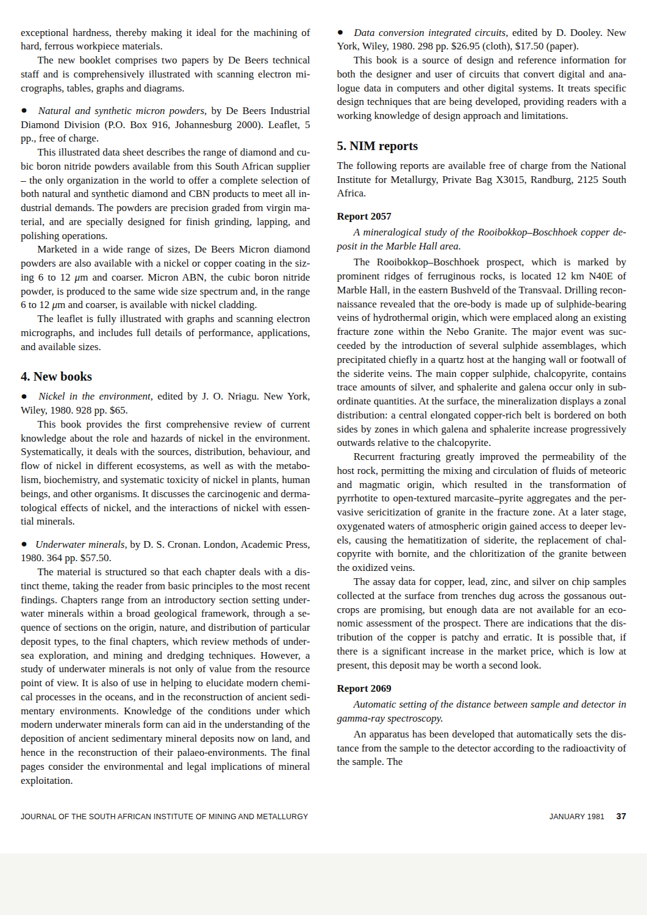exceptional hardness, thereby making it ideal for the machining of hard, ferrous workpiece materials.
The new booklet comprises two papers by De Beers technical staff and is comprehensively illustrated with scanning electron micrographs, tables, graphs and diagrams.
● Natural and synthetic micron powders, by De Beers Industrial Diamond Division (P.O. Box 916, Johannesburg 2000). Leaflet, 5 pp., free of charge.
This illustrated data sheet describes the range of diamond and cubic boron nitride powders available from this South African supplier – the only organization in the world to offer a complete selection of both natural and synthetic diamond and CBN products to meet all industrial demands. The powders are precision graded from virgin material, and are specially designed for finish grinding, lapping, and polishing operations.
Marketed in a wide range of sizes, De Beers Micron diamond powders are also available with a nickel or copper coating in the sizing 6 to 12 μm and coarser. Micron ABN, the cubic boron nitride powder, is produced to the same wide size spectrum and, in the range 6 to 12 μm and coarser, is available with nickel cladding.
The leaflet is fully illustrated with graphs and scanning electron micrographs, and includes full details of performance, applications, and available sizes.
4. New books
● Nickel in the environment, edited by J. O. Nriagu. New York, Wiley, 1980. 928 pp. $65.
This book provides the first comprehensive review of current knowledge about the role and hazards of nickel in the environment. Systematically, it deals with the sources, distribution, behaviour, and flow of nickel in different ecosystems, as well as with the metabolism, biochemistry, and systematic toxicity of nickel in plants, human beings, and other organisms. It discusses the carcinogenic and dermatological effects of nickel, and the interactions of nickel with essential minerals.
● Underwater minerals, by D. S. Cronan. London, Academic Press, 1980. 364 pp. $57.50.
The material is structured so that each chapter deals with a distinct theme, taking the reader from basic principles to the most recent findings. Chapters range from an introductory section setting underwater minerals within a broad geological framework, through a sequence of sections on the origin, nature, and distribution of particular deposit types, to the final chapters, which review methods of undersea exploration, and mining and dredging techniques. However, a study of underwater minerals is not only of value from the resource point of view. It is also of use in helping to elucidate modern chemical processes in the oceans, and in the reconstruction of ancient sedimentary environments. Knowledge of the conditions under which modern underwater minerals form can aid in the understanding of the deposition of ancient sedimentary mineral deposits now on land, and hence in the reconstruction of their palaeo-environments. The final pages consider the environmental and legal implications of mineral exploitation.
● Data conversion integrated circuits, edited by D. Dooley. New York, Wiley, 1980. 298 pp. $26.95 (cloth), $17.50 (paper).
This book is a source of design and reference information for both the designer and user of circuits that convert digital and analogue data in computers and other digital systems. It treats specific design techniques that are being developed, providing readers with a working knowledge of design approach and limitations.
5. NIM reports
The following reports are available free of charge from the National Institute for Metallurgy, Private Bag X3015, Randburg, 2125 South Africa.
Report 2057
A mineralogical study of the Rooibokkop–Boschhoek copper deposit in the Marble Hall area.
The Rooibokkop–Boschhoek prospect, which is marked by prominent ridges of ferruginous rocks, is located 12 km N40E of Marble Hall, in the eastern Bushveld of the Transvaal. Drilling reconnaissance revealed that the ore-body is made up of sulphide-bearing veins of hydrothermal origin, which were emplaced along an existing fracture zone within the Nebo Granite. The major event was succeeded by the introduction of several sulphide assemblages, which precipitated chiefly in a quartz host at the hanging wall or footwall of the siderite veins. The main copper sulphide, chalcopyrite, contains trace amounts of silver, and sphalerite and galena occur only in subordinate quantities. At the surface, the mineralization displays a zonal distribution: a central elongated copper-rich belt is bordered on both sides by zones in which galena and sphalerite increase progressively outwards relative to the chalcopyrite.
Recurrent fracturing greatly improved the permeability of the host rock, permitting the mixing and circulation of fluids of meteoric and magmatic origin, which resulted in the transformation of pyrrhotite to open-textured marcasite–pyrite aggregates and the pervasive sericitization of granite in the fracture zone. At a later stage, oxygenated waters of atmospheric origin gained access to deeper levels, causing the hematitization of siderite, the replacement of chalcopyrite with bornite, and the chloritization of the granite between the oxidized veins.
The assay data for copper, lead, zinc, and silver on chip samples collected at the surface from trenches dug across the gossanous outcrops are promising, but enough data are not available for an economic assessment of the prospect. There are indications that the distribution of the copper is patchy and erratic. It is possible that, if there is a significant increase in the market price, which is low at present, this deposit may be worth a second look.
Report 2069
Automatic setting of the distance between sample and detector in gamma-ray spectroscopy.
An apparatus has been developed that automatically sets the distance from the sample to the detector according to the radioactivity of the sample. The
Journal of the South African Institute of Mining and Metallurgy
January 198137